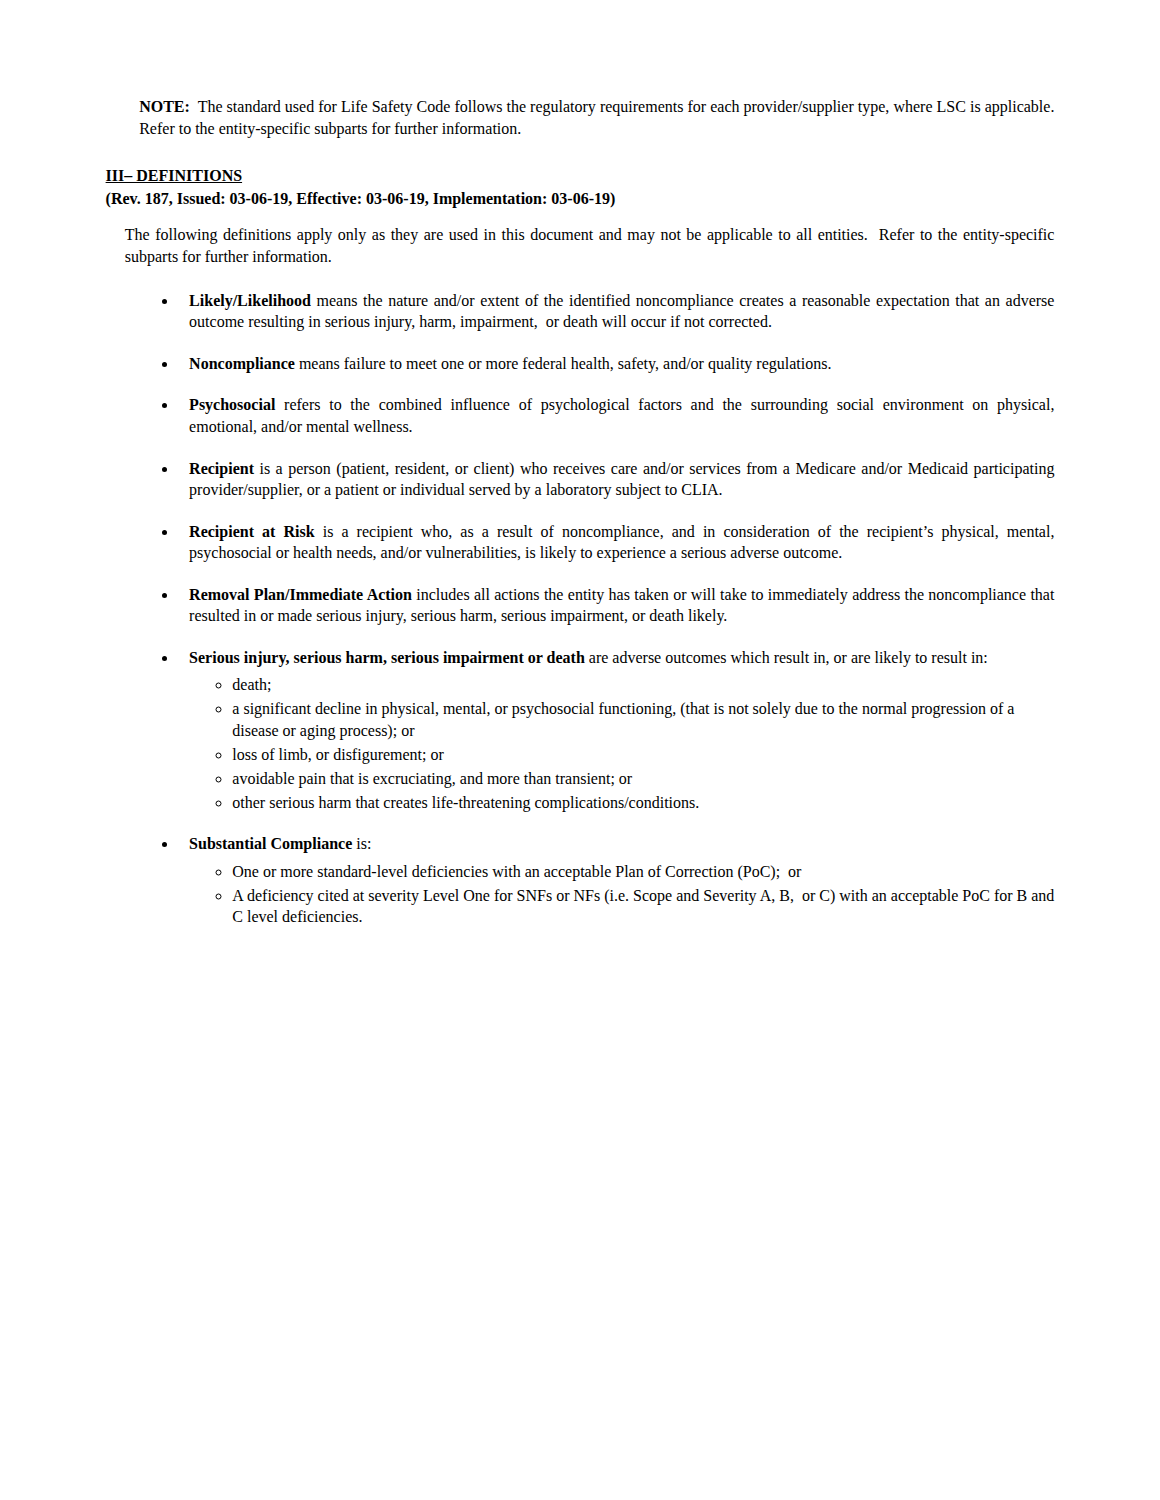NOTE: The standard used for Life Safety Code follows the regulatory requirements for each provider/supplier type, where LSC is applicable. Refer to the entity-specific subparts for further information.
III– DEFINITIONS
(Rev. 187, Issued: 03-06-19, Effective: 03-06-19, Implementation: 03-06-19)
The following definitions apply only as they are used in this document and may not be applicable to all entities. Refer to the entity-specific subparts for further information.
Likely/Likelihood means the nature and/or extent of the identified noncompliance creates a reasonable expectation that an adverse outcome resulting in serious injury, harm, impairment, or death will occur if not corrected.
Noncompliance means failure to meet one or more federal health, safety, and/or quality regulations.
Psychosocial refers to the combined influence of psychological factors and the surrounding social environment on physical, emotional, and/or mental wellness.
Recipient is a person (patient, resident, or client) who receives care and/or services from a Medicare and/or Medicaid participating provider/supplier, or a patient or individual served by a laboratory subject to CLIA.
Recipient at Risk is a recipient who, as a result of noncompliance, and in consideration of the recipient’s physical, mental, psychosocial or health needs, and/or vulnerabilities, is likely to experience a serious adverse outcome.
Removal Plan/Immediate Action includes all actions the entity has taken or will take to immediately address the noncompliance that resulted in or made serious injury, serious harm, serious impairment, or death likely.
Serious injury, serious harm, serious impairment or death are adverse outcomes which result in, or are likely to result in:
death;
a significant decline in physical, mental, or psychosocial functioning, (that is not solely due to the normal progression of a disease or aging process); or
loss of limb, or disfigurement; or
avoidable pain that is excruciating, and more than transient; or
other serious harm that creates life-threatening complications/conditions.
Substantial Compliance is:
One or more standard-level deficiencies with an acceptable Plan of Correction (PoC); or
A deficiency cited at severity Level One for SNFs or NFs (i.e. Scope and Severity A, B, or C) with an acceptable PoC for B and C level deficiencies.